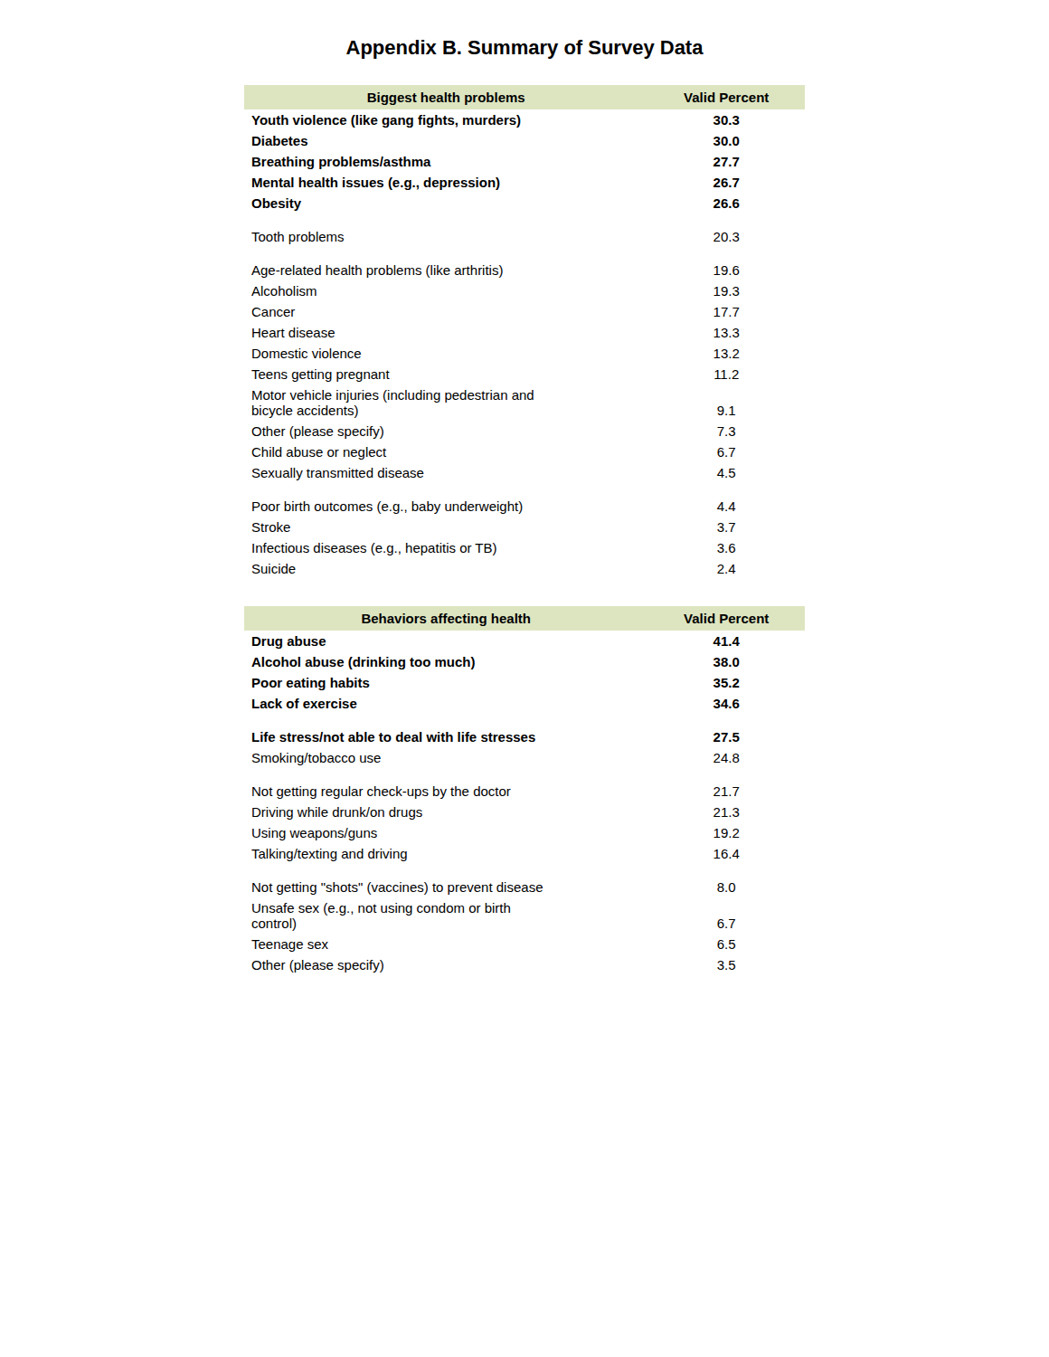Appendix B. Summary of Survey Data
| Biggest health problems | Valid Percent |
| --- | --- |
| Youth violence (like gang fights, murders) | 30.3 |
| Diabetes | 30.0 |
| Breathing problems/asthma | 27.7 |
| Mental health issues (e.g., depression) | 26.7 |
| Obesity | 26.6 |
| Tooth problems | 20.3 |
| Age-related health problems (like arthritis) | 19.6 |
| Alcoholism | 19.3 |
| Cancer | 17.7 |
| Heart disease | 13.3 |
| Domestic violence | 13.2 |
| Teens getting pregnant | 11.2 |
| Motor vehicle injuries (including pedestrian and bicycle accidents) | 9.1 |
| Other (please specify) | 7.3 |
| Child abuse or neglect | 6.7 |
| Sexually transmitted disease | 4.5 |
| Poor birth outcomes (e.g., baby underweight) | 4.4 |
| Stroke | 3.7 |
| Infectious diseases (e.g., hepatitis or TB) | 3.6 |
| Suicide | 2.4 |
| Behaviors affecting health | Valid Percent |
| --- | --- |
| Drug abuse | 41.4 |
| Alcohol abuse (drinking too much) | 38.0 |
| Poor eating habits | 35.2 |
| Lack of exercise | 34.6 |
| Life stress/not able to deal with life stresses | 27.5 |
| Smoking/tobacco use | 24.8 |
| Not getting regular check-ups by the doctor | 21.7 |
| Driving while drunk/on drugs | 21.3 |
| Using weapons/guns | 19.2 |
| Talking/texting and driving | 16.4 |
| Not getting "shots" (vaccines) to prevent disease | 8.0 |
| Unsafe sex (e.g., not using condom or birth control) | 6.7 |
| Teenage sex | 6.5 |
| Other (please specify) | 3.5 |